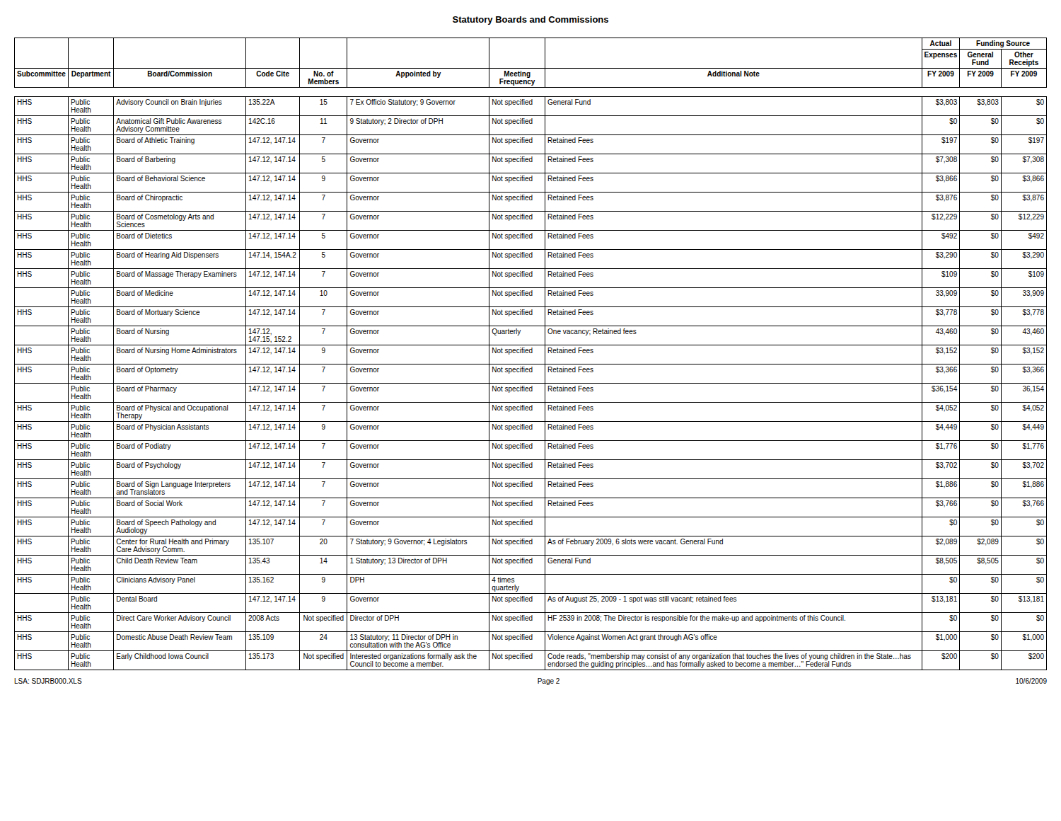Statutory Boards and Commissions
| | | | | | | | | Actual | Funding Source |
| --- | --- | --- | --- | --- | --- | --- | --- | --- | --- |
| Expenses | General Fund | Other Receipts |
| Subcommittee | Department | Board/Commission | Code Cite | No. of Members | Appointed by | Meeting Frequency | Additional Note | FY 2009 | FY 2009 | FY 2009 |
| HHS | Public Health | Advisory Council on Brain Injuries | 135.22A | 15 | 7 Ex Officio Statutory; 9 Governor | Not specified | General Fund | $3,803 | $3,803 | $0 |
| HHS | Public Health | Anatomical Gift Public Awareness Advisory Committee | 142C.16 | 11 | 9 Statutory; 2 Director of DPH | Not specified | | $0 | $0 | $0 |
| HHS | Public Health | Board of Athletic Training | 147.12, 147.14 | 7 | Governor | Not specified | Retained Fees | $197 | $0 | $197 |
| HHS | Public Health | Board of Barbering | 147.12, 147.14 | 5 | Governor | Not specified | Retained Fees | $7,308 | $0 | $7,308 |
| HHS | Public Health | Board of Behavioral Science | 147.12, 147.14 | 9 | Governor | Not specified | Retained Fees | $3,866 | $0 | $3,866 |
| HHS | Public Health | Board of Chiropractic | 147.12, 147.14 | 7 | Governor | Not specified | Retained Fees | $3,876 | $0 | $3,876 |
| HHS | Public Health | Board of Cosmetology Arts and Sciences | 147.12, 147.14 | 7 | Governor | Not specified | Retained Fees | $12,229 | $0 | $12,229 |
| HHS | Public Health | Board of Dietetics | 147.12, 147.14 | 5 | Governor | Not specified | Retained Fees | $492 | $0 | $492 |
| HHS | Public Health | Board of Hearing Aid Dispensers | 147.14, 154A.2 | 5 | Governor | Not specified | Retained Fees | $3,290 | $0 | $3,290 |
| HHS | Public Health | Board of Massage Therapy Examiners | 147.12, 147.14 | 7 | Governor | Not specified | Retained Fees | $109 | $0 | $109 |
| | Public Health | Board of Medicine | 147.12, 147.14 | 10 | Governor | Not specified | Retained Fees | 33,909 | $0 | 33,909 |
| HHS | Public Health | Board of Mortuary Science | 147.12, 147.14 | 7 | Governor | Not specified | Retained Fees | $3,778 | $0 | $3,778 |
| | Public Health | Board of Nursing | 147.12, 147.15, 152.2 | 7 | Governor | Quarterly | One vacancy; Retained fees | 43,460 | $0 | 43,460 |
| HHS | Public Health | Board of Nursing Home Administrators | 147.12, 147.14 | 9 | Governor | Not specified | Retained Fees | $3,152 | $0 | $3,152 |
| HHS | Public Health | Board of Optometry | 147.12, 147.14 | 7 | Governor | Not specified | Retained Fees | $3,366 | $0 | $3,366 |
| | Public Health | Board of Pharmacy | 147.12, 147.14 | 7 | Governor | Not specified | Retained Fees | $36,154 | $0 | 36,154 |
| HHS | Public Health | Board of Physical and Occupational Therapy | 147.12, 147.14 | 7 | Governor | Not specified | Retained Fees | $4,052 | $0 | $4,052 |
| HHS | Public Health | Board of Physician Assistants | 147.12, 147.14 | 9 | Governor | Not specified | Retained Fees | $4,449 | $0 | $4,449 |
| HHS | Public Health | Board of Podiatry | 147.12, 147.14 | 7 | Governor | Not specified | Retained Fees | $1,776 | $0 | $1,776 |
| HHS | Public Health | Board of Psychology | 147.12, 147.14 | 7 | Governor | Not specified | Retained Fees | $3,702 | $0 | $3,702 |
| HHS | Public Health | Board of Sign Language Interpreters and Translators | 147.12, 147.14 | 7 | Governor | Not specified | Retained Fees | $1,886 | $0 | $1,886 |
| HHS | Public Health | Board of Social Work | 147.12, 147.14 | 7 | Governor | Not specified | Retained Fees | $3,766 | $0 | $3,766 |
| HHS | Public Health | Board of Speech Pathology and Audiology | 147.12, 147.14 | 7 | Governor | Not specified | | $0 | $0 | $0 |
| HHS | Public Health | Center for Rural Health and Primary Care Advisory Comm. | 135.107 | 20 | 7 Statutory; 9 Governor; 4 Legislators | Not specified | As of February 2009, 6 slots were vacant. General Fund | $2,089 | $2,089 | $0 |
| HHS | Public Health | Child Death Review Team | 135.43 | 14 | 1 Statutory; 13 Director of DPH | Not specified | General Fund | $8,505 | $8,505 | $0 |
| HHS | Public Health | Clinicians Advisory Panel | 135.162 | 9 | DPH | 4 times quarterly | | $0 | $0 | $0 |
| | Public Health | Dental Board | 147.12, 147.14 | 9 | Governor | Not specified | As of August 25, 2009 - 1 spot was still vacant; retained fees | $13,181 | $0 | $13,181 |
| HHS | Public Health | Direct Care Worker Advisory Council | 2008 Acts | Not specified | Director of DPH | Not specified | HF 2539 in 2008; The Director is responsible for the make-up and appointments of this Council. | $0 | $0 | $0 |
| HHS | Public Health | Domestic Abuse Death Review Team | 135.109 | 24 | 13 Statutory; 11 Director of DPH in consultation with the AG's Office | Not specified | Violence Against Women Act grant through AG's office | $1,000 | $0 | $1,000 |
| HHS | Public Health | Early Childhood Iowa Council | 135.173 | Not specified | Interested organizations formally ask the Council to become a member. | Not specified | Code reads, "membership may consist of any organization that touches the lives of young children in the State…has endorsed the guiding principles…and has formally asked to become a member…" Federal Funds | $200 | $0 | $200 |
LSA: SDJRB000.XLS Page 2 10/6/2009